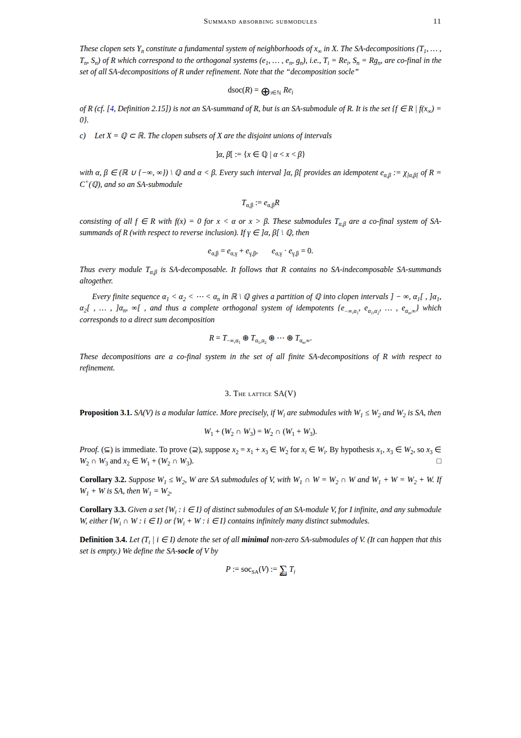Summand absorbing submodules 11
These clopen sets Yn constitute a fundamental system of neighborhoods of x∞ in X. The SA-decompositions (T1, … , Tn, Sn) of R which correspond to the orthogonal systems (e1, … , en, gn), i.e., Ti = Rei, Sn = Rgn, are co-final in the set of all SA-decompositions of R under refinement. Note that the “decomposition socle”
dsoc(R) = ⊕i∈ℕ Rei
of R (cf. [4, Definition 2.15]) is not an SA-summand of R, but is an SA-submodule of R. It is the set {f ∈ R | f(x∞) = 0}.
c)
Let X = ℚ ⊂ ℝ. The clopen subsets of X are the disjoint unions of intervals
]α, β[ := {x ∈ ℚ | α < x < β}
with α, β ∈ (ℝ ∪ {−∞, ∞}) \ ℚ and α < β. Every such interval ]α, β[ provides an idempotent eα,β := χ]α,β[ of R = C+(ℚ), and so an SA-submodule
Tα,β := eα,βR
consisting of all f ∈ R with f(x) = 0 for x < α or x > β. These submodules Tα,β are a co-final system of SA-summands of R (with respect to reverse inclusion). If γ ∈ ]α, β[ \ ℚ, then
eα,β = eα,γ + eγ,β, eα,γ · eγ,β = 0.
Thus every module Tα,β is SA-decomposable. It follows that R contains no SA-indecomposable SA-summands altogether.
Every finite sequence α1 < α2 < ⋯ < αn in ℝ \ ℚ gives a partition of ℚ into clopen intervals ] − ∞, α1[ , ]α1, α2[ , … , ]αn, ∞[ , and thus a complete orthogonal system of idempotents {e−∞,α1, eα1,α2, … , eαn,∞} which corresponds to a direct sum decomposition
R = T−∞,α1 ⊕ Tα1,α2 ⊕ ⋯ ⊕ Tαn,∞.
These decompositions are a co-final system in the set of all finite SA-decompositions of R with respect to refinement.
3. The lattice SA(V)
Proposition 3.1. SA(V) is a modular lattice. More precisely, if Wi are submodules with W1 ≤ W2 and W2 is SA, then
W1 + (W2 ∩ W3) = W2 ∩ (W1 + W3).
Proof. (⊆) is immediate. To prove (⊇), suppose x2 = x1 + x3 ∈ W2 for xi ∈ Wi. By hypothesis x1, x3 ∈ W2, so x3 ∈ W2 ∩ W3 and x2 ∈ W1 + (W2 ∩ W3). □
Corollary 3.2. Suppose W1 ≤ W2, W are SA submodules of V, with W1 ∩ W = W2 ∩ W and W1 + W = W2 + W. If W1 + W is SA, then W1 = W2.
Corollary 3.3. Given a set {Wi : i ∈ I} of distinct submodules of an SA-module V, for I infinite, and any submodule W, either {Wi ∩ W : i ∈ I} or {Wi + W : i ∈ I} contains infinitely many distinct submodules.
Definition 3.4. Let (Ti | i ∈ I) denote the set of all minimal non-zero SA-submodules of V. (It can happen that this set is empty.) We define the SA-socle of V by
P := socSA(V) := ∑i∈I Ti